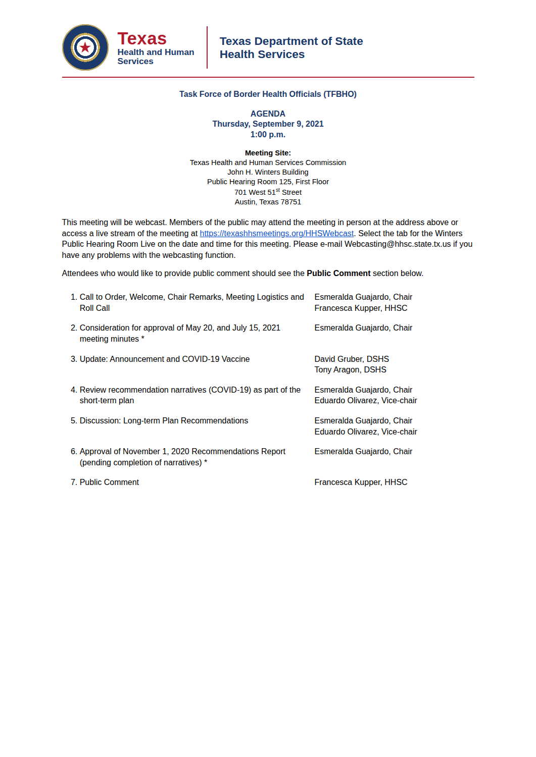Texas
Health and Human
Services
Texas Department of State
Health Services
Task Force of Border Health Officials (TFBHO)
AGENDA
Thursday, September 9, 2021
1:00 p.m.
Meeting Site:
Texas Health and Human Services Commission
John H. Winters Building
Public Hearing Room 125, First Floor
701 West 51st Street
Austin, Texas 78751
This meeting will be webcast. Members of the public may attend the meeting in person at the address above or access a live stream of the meeting at https://texashhsmeetings.org/HHSWebcast. Select the tab for the Winters Public Hearing Room Live on the date and time for this meeting. Please e-mail Webcasting@hhsc.state.tx.us if you have any problems with the webcasting function.
Attendees who would like to provide public comment should see the Public Comment section below.
Call to Order, Welcome, Chair Remarks, Meeting Logistics and Roll Call
Esmeralda Guajardo, Chair Francesca Kupper, HHSC
Consideration for approval of May 20, and July 15, 2021 meeting minutes *
Esmeralda Guajardo, Chair
Update: Announcement and COVID-19 Vaccine
David Gruber, DSHS Tony Aragon, DSHS
Review recommendation narratives (COVID-19) as part of the short-term plan
Esmeralda Guajardo, Chair Eduardo Olivarez, Vice-chair
Discussion: Long-term Plan Recommendations
Esmeralda Guajardo, Chair Eduardo Olivarez, Vice-chair
Approval of November 1, 2020 Recommendations Report (pending completion of narratives) *
Esmeralda Guajardo, Chair
Public Comment
Francesca Kupper, HHSC